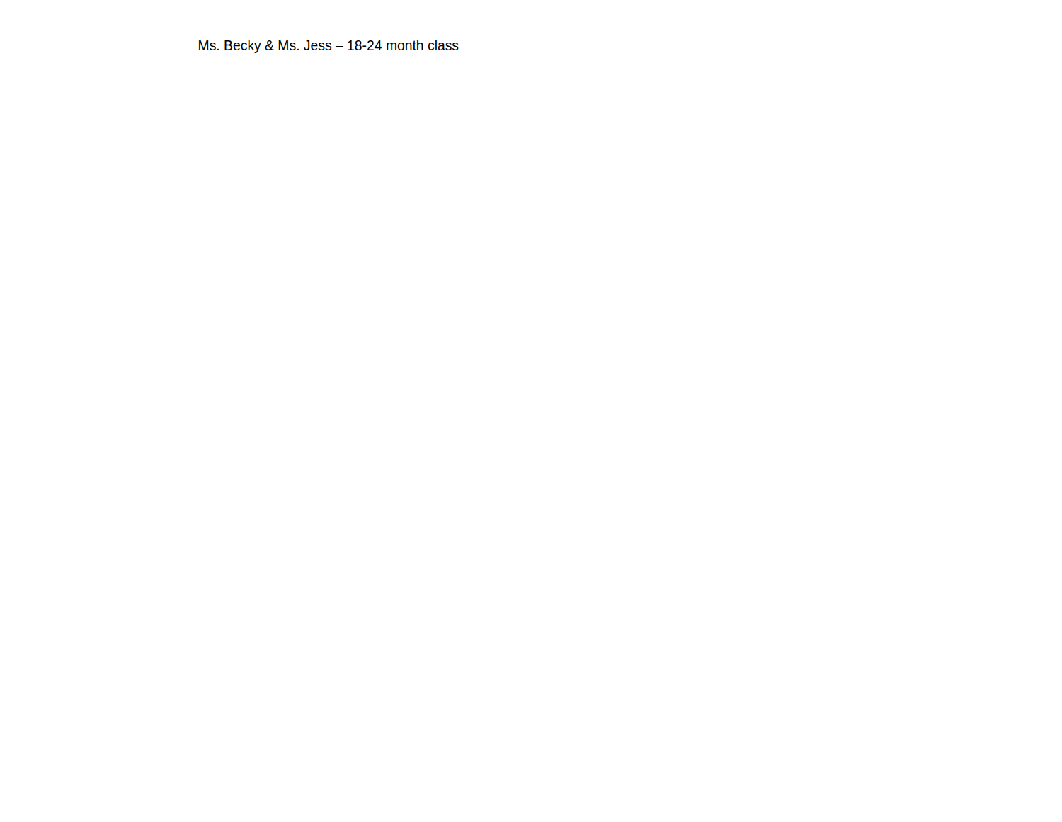Ms. Becky & Ms. Jess – 18-24 month class